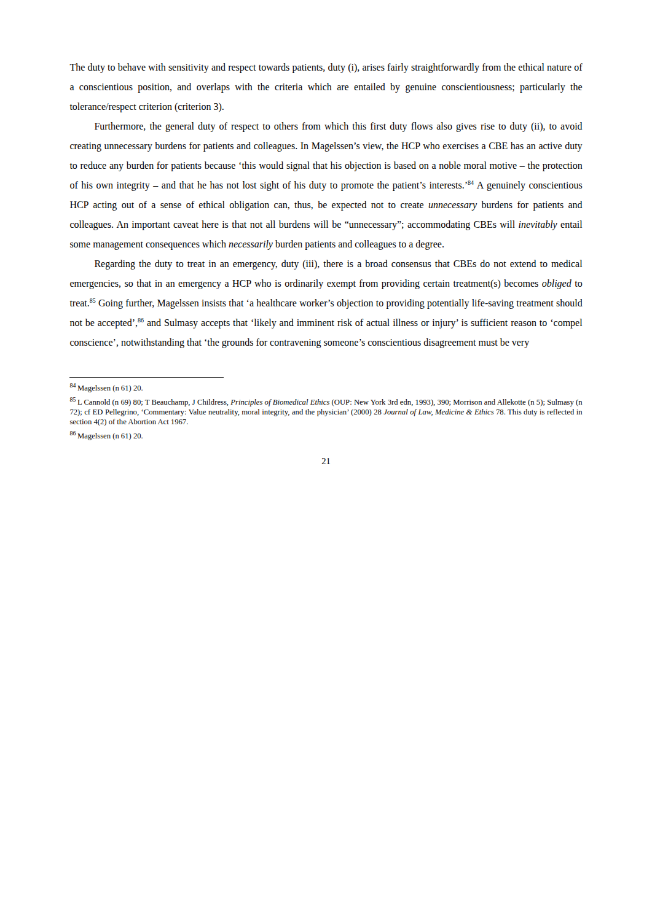The duty to behave with sensitivity and respect towards patients, duty (i), arises fairly straightforwardly from the ethical nature of a conscientious position, and overlaps with the criteria which are entailed by genuine conscientiousness; particularly the tolerance/respect criterion (criterion 3).
Furthermore, the general duty of respect to others from which this first duty flows also gives rise to duty (ii), to avoid creating unnecessary burdens for patients and colleagues. In Magelssen’s view, the HCP who exercises a CBE has an active duty to reduce any burden for patients because ‘this would signal that his objection is based on a noble moral motive – the protection of his own integrity – and that he has not lost sight of his duty to promote the patient’s interests.’84 A genuinely conscientious HCP acting out of a sense of ethical obligation can, thus, be expected not to create unnecessary burdens for patients and colleagues. An important caveat here is that not all burdens will be “unnecessary”; accommodating CBEs will inevitably entail some management consequences which necessarily burden patients and colleagues to a degree.
Regarding the duty to treat in an emergency, duty (iii), there is a broad consensus that CBEs do not extend to medical emergencies, so that in an emergency a HCP who is ordinarily exempt from providing certain treatment(s) becomes obliged to treat.85 Going further, Magelssen insists that ‘a healthcare worker’s objection to providing potentially life-saving treatment should not be accepted’,86 and Sulmasy accepts that ‘likely and imminent risk of actual illness or injury’ is sufficient reason to ‘compel conscience’, notwithstanding that ‘the grounds for contravening someone’s conscientious disagreement must be very
84 Magelssen (n 61) 20.
85 L Cannold (n 69) 80; T Beauchamp, J Childress, Principles of Biomedical Ethics (OUP: New York 3rd edn, 1993), 390; Morrison and Allekotte (n 5); Sulmasy (n 72); cf ED Pellegrino, ‘Commentary: Value neutrality, moral integrity, and the physician’ (2000) 28 Journal of Law, Medicine & Ethics 78. This duty is reflected in section 4(2) of the Abortion Act 1967.
86 Magelssen (n 61) 20.
21